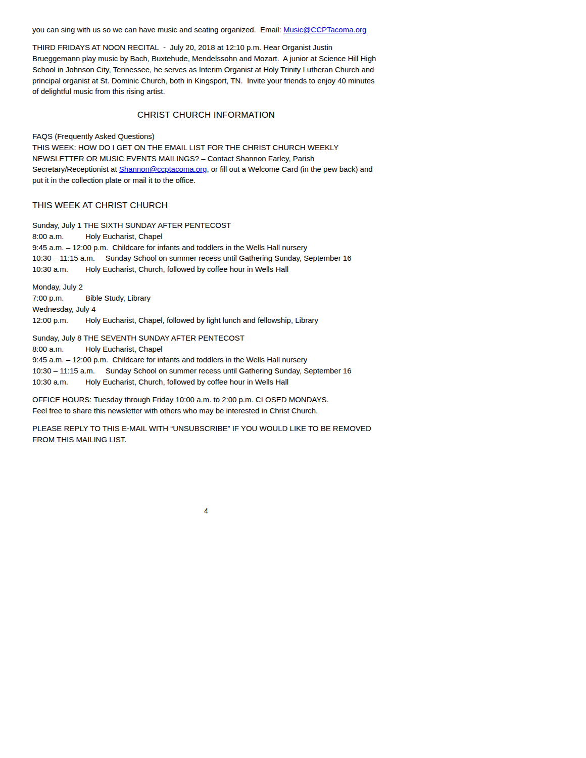you can sing with us so we can have music and seating organized. Email: Music@CCPTacoma.org
THIRD FRIDAYS AT NOON RECITAL - July 20, 2018 at 12:10 p.m. Hear Organist Justin Brueggemann play music by Bach, Buxtehude, Mendelssohn and Mozart. A junior at Science Hill High School in Johnson City, Tennessee, he serves as Interim Organist at Holy Trinity Lutheran Church and principal organist at St. Dominic Church, both in Kingsport, TN. Invite your friends to enjoy 40 minutes of delightful music from this rising artist.
CHRIST CHURCH INFORMATION
FAQS (Frequently Asked Questions)
THIS WEEK: HOW DO I GET ON THE EMAIL LIST FOR THE CHRIST CHURCH WEEKLY NEWSLETTER OR MUSIC EVENTS MAILINGS? – Contact Shannon Farley, Parish Secretary/Receptionist at Shannon@ccptacoma.org, or fill out a Welcome Card (in the pew back) and put it in the collection plate or mail it to the office.
THIS WEEK AT CHRIST CHURCH
Sunday, July 1 THE SIXTH SUNDAY AFTER PENTECOST
8:00 a.m. Holy Eucharist, Chapel
9:45 a.m. – 12:00 p.m. Childcare for infants and toddlers in the Wells Hall nursery
10:30 – 11:15 a.m. Sunday School on summer recess until Gathering Sunday, September 16
10:30 a.m. Holy Eucharist, Church, followed by coffee hour in Wells Hall
Monday, July 2
7:00 p.m. Bible Study, Library
Wednesday, July 4
12:00 p.m. Holy Eucharist, Chapel, followed by light lunch and fellowship, Library
Sunday, July 8 THE SEVENTH SUNDAY AFTER PENTECOST
8:00 a.m. Holy Eucharist, Chapel
9:45 a.m. – 12:00 p.m. Childcare for infants and toddlers in the Wells Hall nursery
10:30 – 11:15 a.m. Sunday School on summer recess until Gathering Sunday, September 16
10:30 a.m. Holy Eucharist, Church, followed by coffee hour in Wells Hall
OFFICE HOURS: Tuesday through Friday 10:00 a.m. to 2:00 p.m. CLOSED MONDAYS.
Feel free to share this newsletter with others who may be interested in Christ Church.
PLEASE REPLY TO THIS E-MAIL WITH “UNSUBSCRIBE” IF YOU WOULD LIKE TO BE REMOVED FROM THIS MAILING LIST.
4